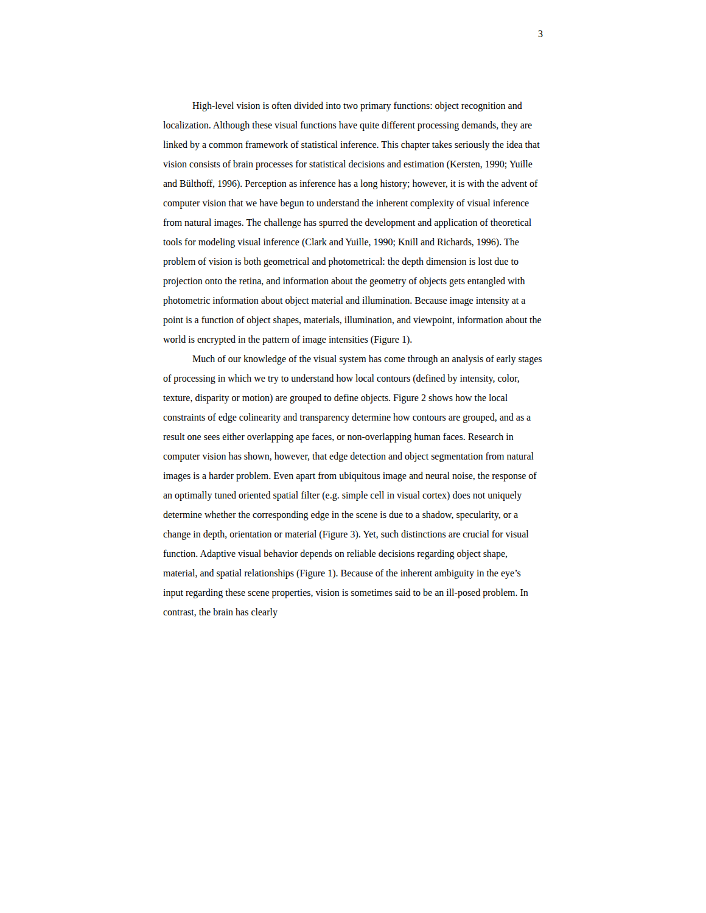3
High-level vision is often divided into two primary functions: object recognition and localization. Although these visual functions have quite different processing demands, they are linked by a common framework of statistical inference. This chapter takes seriously the idea that vision consists of brain processes for statistical decisions and estimation (Kersten, 1990; Yuille and Bülthoff, 1996). Perception as inference has a long history; however, it is with the advent of computer vision that we have begun to understand the inherent complexity of visual inference from natural images. The challenge has spurred the development and application of theoretical tools for modeling visual inference (Clark and Yuille, 1990; Knill and Richards, 1996). The problem of vision is both geometrical and photometrical: the depth dimension is lost due to projection onto the retina, and information about the geometry of objects gets entangled with photometric information about object material and illumination. Because image intensity at a point is a function of object shapes, materials, illumination, and viewpoint, information about the world is encrypted in the pattern of image intensities (Figure 1).
Much of our knowledge of the visual system has come through an analysis of early stages of processing in which we try to understand how local contours (defined by intensity, color, texture, disparity or motion) are grouped to define objects. Figure 2 shows how the local constraints of edge colinearity and transparency determine how contours are grouped, and as a result one sees either overlapping ape faces, or non-overlapping human faces. Research in computer vision has shown, however, that edge detection and object segmentation from natural images is a harder problem. Even apart from ubiquitous image and neural noise, the response of an optimally tuned oriented spatial filter (e.g. simple cell in visual cortex) does not uniquely determine whether the corresponding edge in the scene is due to a shadow, specularity, or a change in depth, orientation or material (Figure 3). Yet, such distinctions are crucial for visual function. Adaptive visual behavior depends on reliable decisions regarding object shape, material, and spatial relationships (Figure 1). Because of the inherent ambiguity in the eye’s input regarding these scene properties, vision is sometimes said to be an ill-posed problem. In contrast, the brain has clearly